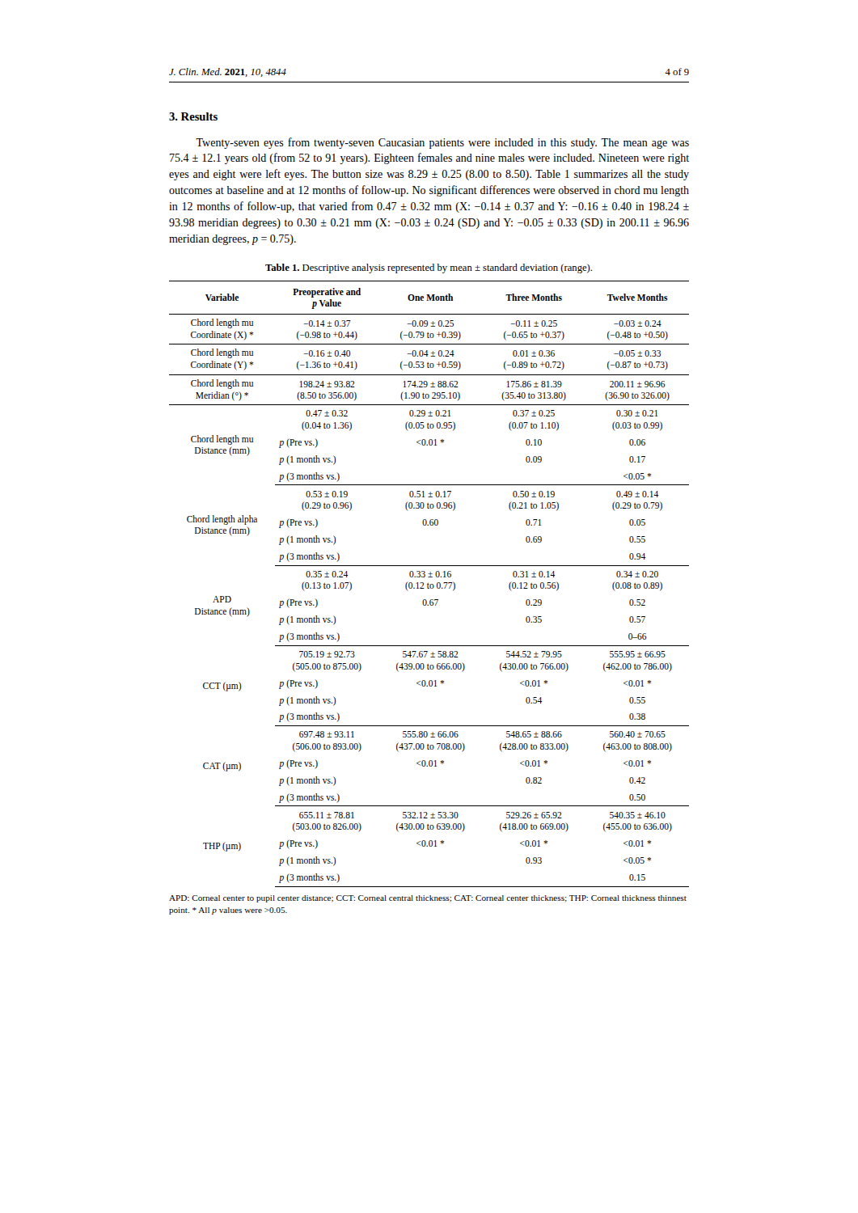J. Clin. Med. 2021, 10, 4844
4 of 9
3. Results
Twenty-seven eyes from twenty-seven Caucasian patients were included in this study. The mean age was 75.4 ± 12.1 years old (from 52 to 91 years). Eighteen females and nine males were included. Nineteen were right eyes and eight were left eyes. The button size was 8.29 ± 0.25 (8.00 to 8.50). Table 1 summarizes all the study outcomes at baseline and at 12 months of follow-up. No significant differences were observed in chord mu length in 12 months of follow-up, that varied from 0.47 ± 0.32 mm (X: −0.14 ± 0.37 and Y: −0.16 ± 0.40 in 198.24 ± 93.98 meridian degrees) to 0.30 ± 0.21 mm (X: −0.03 ± 0.24 (SD) and Y: −0.05 ± 0.33 (SD) in 200.11 ± 96.96 meridian degrees, p = 0.75).
Table 1. Descriptive analysis represented by mean ± standard deviation (range).
| Variable | Preoperative and p Value | One Month | Three Months | Twelve Months |
| --- | --- | --- | --- | --- |
| Chord length mu Coordinate (X) * | −0.14 ± 0.37 (−0.98 to +0.44) | −0.09 ± 0.25 (−0.79 to +0.39) | −0.11 ± 0.25 (−0.65 to +0.37) | −0.03 ± 0.24 (−0.48 to +0.50) |
| Chord length mu Coordinate (Y) * | −0.16 ± 0.40 (−1.36 to +0.41) | −0.04 ± 0.24 (−0.53 to +0.59) | 0.01 ± 0.36 (−0.89 to +0.72) | −0.05 ± 0.33 (−0.87 to +0.73) |
| Chord length mu Meridian (°) * | 198.24 ± 93.82 (8.50 to 356.00) | 174.29 ± 88.62 (1.90 to 295.10) | 175.86 ± 81.39 (35.40 to 313.80) | 200.11 ± 96.96 (36.90 to 326.00) |
| Chord length mu Distance (mm) | 0.47 ± 0.32 (0.04 to 1.36) | 0.29 ± 0.21 (0.05 to 0.95) | 0.37 ± 0.25 (0.07 to 1.10) | 0.30 ± 0.21 (0.03 to 0.99) |
| p (Pre vs.) | <0.01 * | 0.10 | 0.06 |
| p (1 month vs.) | | 0.09 | 0.17 |
| p (3 months vs.) | | | <0.05 * |
| Chord length alpha Distance (mm) | 0.53 ± 0.19 (0.29 to 0.96) | 0.51 ± 0.17 (0.30 to 0.96) | 0.50 ± 0.19 (0.21 to 1.05) | 0.49 ± 0.14 (0.29 to 0.79) |
| p (Pre vs.) | 0.60 | 0.71 | 0.05 |
| p (1 month vs.) | | 0.69 | 0.55 |
| p (3 months vs.) | | | 0.94 |
| APD Distance (mm) | 0.35 ± 0.24 (0.13 to 1.07) | 0.33 ± 0.16 (0.12 to 0.77) | 0.31 ± 0.14 (0.12 to 0.56) | 0.34 ± 0.20 (0.08 to 0.89) |
| p (Pre vs.) | 0.67 | 0.29 | 0.52 |
| p (1 month vs.) | | 0.35 | 0.57 |
| p (3 months vs.) | | | 0–66 |
| CCT (µm) | 705.19 ± 92.73 (505.00 to 875.00) | 547.67 ± 58.82 (439.00 to 666.00) | 544.52 ± 79.95 (430.00 to 766.00) | 555.95 ± 66.95 (462.00 to 786.00) |
| p (Pre vs.) | <0.01 * | <0.01 * | <0.01 * |
| p (1 month vs.) | | 0.54 | 0.55 |
| p (3 months vs.) | | | 0.38 |
| CAT (µm) | 697.48 ± 93.11 (506.00 to 893.00) | 555.80 ± 66.06 (437.00 to 708.00) | 548.65 ± 88.66 (428.00 to 833.00) | 560.40 ± 70.65 (463.00 to 808.00) |
| p (Pre vs.) | <0.01 * | <0.01 * | <0.01 * |
| p (1 month vs.) | | 0.82 | 0.42 |
| p (3 months vs.) | | | 0.50 |
| THP (µm) | 655.11 ± 78.81 (503.00 to 826.00) | 532.12 ± 53.30 (430.00 to 639.00) | 529.26 ± 65.92 (418.00 to 669.00) | 540.35 ± 46.10 (455.00 to 636.00) |
| p (Pre vs.) | <0.01 * | <0.01 * | <0.01 * |
| p (1 month vs.) | | 0.93 | <0.05 * |
| p (3 months vs.) | | | 0.15 |
APD: Corneal center to pupil center distance; CCT: Corneal central thickness; CAT: Corneal center thickness; THP: Corneal thickness thinnest point. * All p values were >0.05.